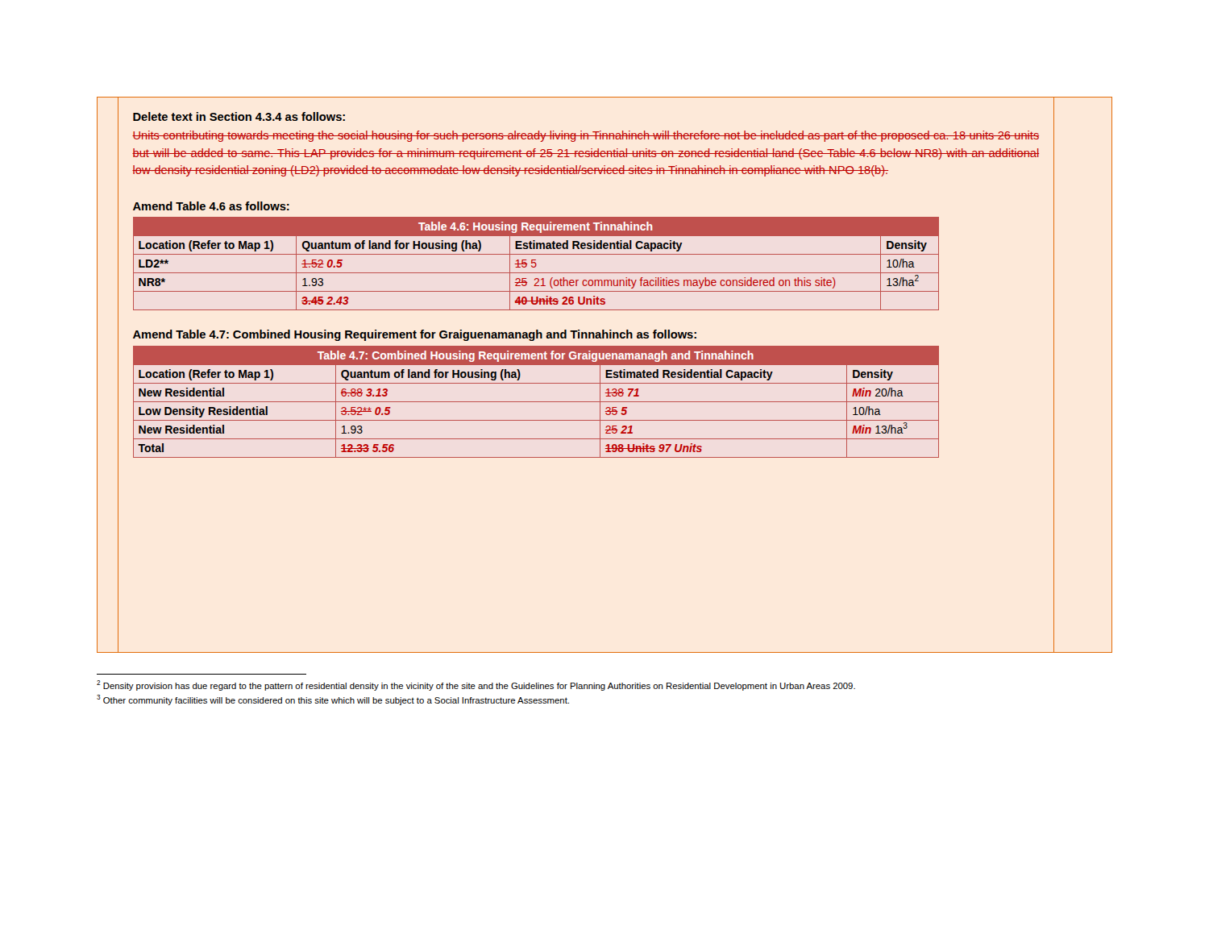Delete text in Section 4.3.4 as follows:
Units contributing towards meeting the social housing for such persons already living in Tinnahinch will therefore not be included as part of the proposed ca. 18 units 26 units but will be added to same. This LAP provides for a minimum requirement of 25 21 residential units on zoned residential land (See Table 4.6 below NR8) with an additional low-density residential zoning (LD2) provided to accommodate low density residential/serviced sites in Tinnahinch in compliance with NPO 18(b).
Amend Table 4.6 as follows:
Table 4.6: Housing Requirement Tinnahinch
| Location (Refer to Map 1) | Quantum of land for Housing (ha) | Estimated Residential Capacity | Density |
| --- | --- | --- | --- |
| LD2** | 1.52 0.5 | 15 5 | 10/ha |
| NR8* | 1.93 | 25 21 (other community facilities maybe considered on this site) | 13/ha 2 |
| | 3.45 2.43 | 40 Units 26 Units | |
Amend Table 4.7: Combined Housing Requirement for Graiguenamanagh and Tinnahinch as follows:
Table 4.7: Combined Housing Requirement for Graiguenamanagh and Tinnahinch
| Location (Refer to Map 1) | Quantum of land for Housing (ha) | Estimated Residential Capacity | Density |
| --- | --- | --- | --- |
| New Residential | 6.88 3.13 | 138 71 | Min 20/ha |
| Low Density Residential | 3.52** 0.5 | 35 5 | 10/ha |
| New Residential | 1.93 | 25 21 | Min 13/ha 3 |
| Total | 12.33 5.56 | 198 Units 97 Units | |
2 Density provision has due regard to the pattern of residential density in the vicinity of the site and the Guidelines for Planning Authorities on Residential Development in Urban Areas 2009.
3 Other community facilities will be considered on this site which will be subject to a Social Infrastructure Assessment.